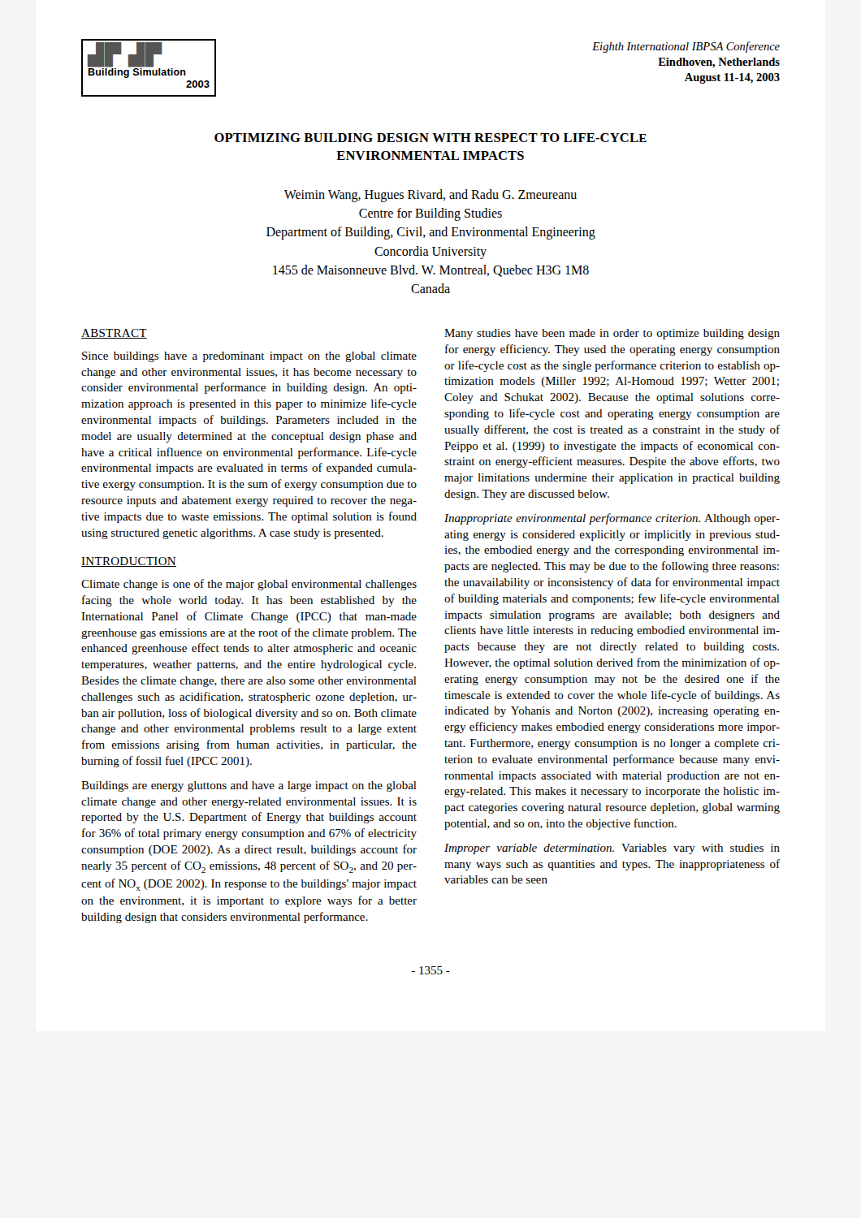▟▛ ▟▛
Building Simulation
2003
Eighth International IBPSA Conference
Eindhoven, Netherlands
August 11-14, 2003
OPTIMIZING BUILDING DESIGN WITH RESPECT TO LIFE-CYCLE
ENVIRONMENTAL IMPACTS
Weimin Wang, Hugues Rivard, and Radu G. Zmeureanu
Centre for Building Studies
Department of Building, Civil, and Environmental Engineering
Concordia University
1455 de Maisonneuve Blvd. W. Montreal, Quebec H3G 1M8
Canada
ABSTRACT
Since buildings have a predominant impact on the global climate change and other environmental issues, it has become necessary to consider environmental performance in building design. An optimization approach is presented in this paper to minimize life-cycle environmental impacts of buildings. Parameters included in the model are usually determined at the conceptual design phase and have a critical influence on environmental performance. Life-cycle environmental impacts are evaluated in terms of expanded cumulative exergy consumption. It is the sum of exergy consumption due to resource inputs and abatement exergy required to recover the negative impacts due to waste emissions. The optimal solution is found using structured genetic algorithms. A case study is presented.
INTRODUCTION
Climate change is one of the major global environmental challenges facing the whole world today. It has been established by the International Panel of Climate Change (IPCC) that man-made greenhouse gas emissions are at the root of the climate problem. The enhanced greenhouse effect tends to alter atmospheric and oceanic temperatures, weather patterns, and the entire hydrological cycle. Besides the climate change, there are also some other environmental challenges such as acidification, stratospheric ozone depletion, urban air pollution, loss of biological diversity and so on. Both climate change and other environmental problems result to a large extent from emissions arising from human activities, in particular, the burning of fossil fuel (IPCC 2001).
Buildings are energy gluttons and have a large impact on the global climate change and other energy-related environmental issues. It is reported by the U.S. Department of Energy that buildings account for 36% of total primary energy consumption and 67% of electricity consumption (DOE 2002). As a direct result, buildings account for nearly 35 percent of CO2 emissions, 48 percent of SO2, and 20 percent of NOx (DOE 2002). In response to the buildings' major impact on the environment, it is important to explore ways for a better building design that considers environmental performance.
Many studies have been made in order to optimize building design for energy efficiency. They used the operating energy consumption or life-cycle cost as the single performance criterion to establish optimization models (Miller 1992; Al-Homoud 1997; Wetter 2001; Coley and Schukat 2002). Because the optimal solutions corresponding to life-cycle cost and operating energy consumption are usually different, the cost is treated as a constraint in the study of Peippo et al. (1999) to investigate the impacts of economical constraint on energy-efficient measures. Despite the above efforts, two major limitations undermine their application in practical building design. They are discussed below.
Inappropriate environmental performance criterion. Although operating energy is considered explicitly or implicitly in previous studies, the embodied energy and the corresponding environmental impacts are neglected. This may be due to the following three reasons: the unavailability or inconsistency of data for environmental impact of building materials and components; few life-cycle environmental impacts simulation programs are available; both designers and clients have little interests in reducing embodied environmental impacts because they are not directly related to building costs. However, the optimal solution derived from the minimization of operating energy consumption may not be the desired one if the timescale is extended to cover the whole life-cycle of buildings. As indicated by Yohanis and Norton (2002), increasing operating energy efficiency makes embodied energy considerations more important. Furthermore, energy consumption is no longer a complete criterion to evaluate environmental performance because many environmental impacts associated with material production are not energy-related. This makes it necessary to incorporate the holistic impact categories covering natural resource depletion, global warming potential, and so on, into the objective function.
Improper variable determination. Variables vary with studies in many ways such as quantities and types. The inappropriateness of variables can be seen
- 1355 -